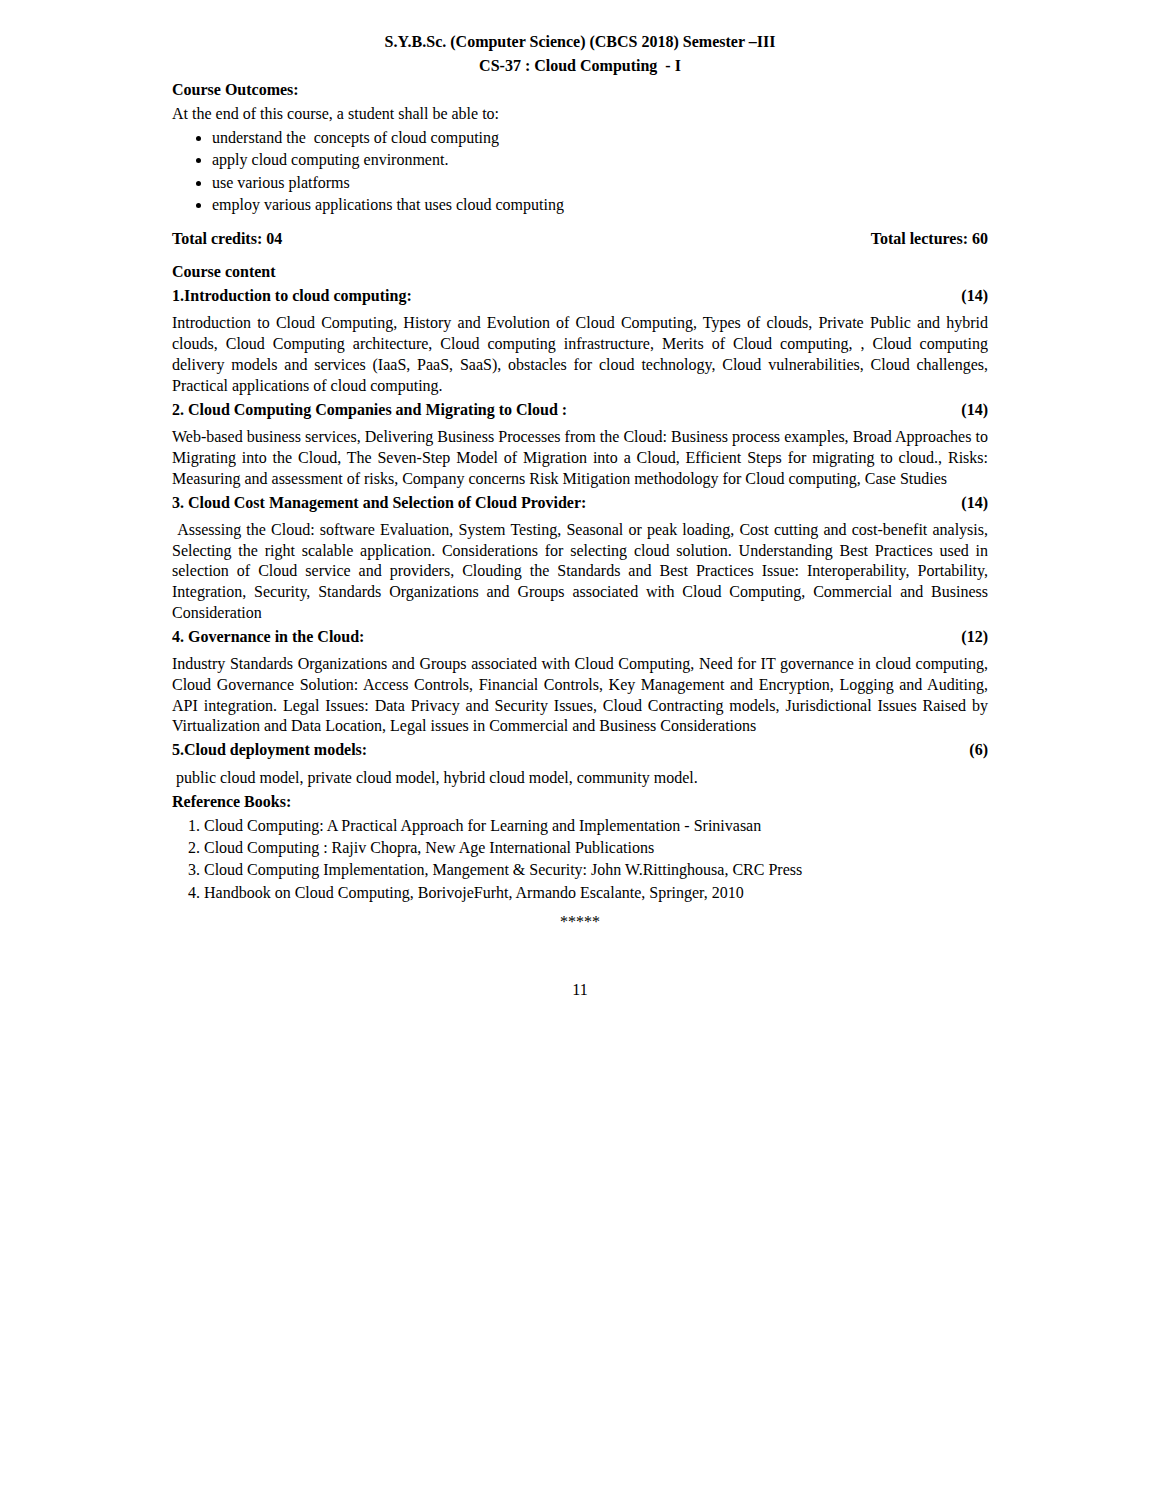S.Y.B.Sc. (Computer Science) (CBCS 2018) Semester –III
CS-37 : Cloud Computing - I
Course Outcomes:
At the end of this course, a student shall be able to:
understand the concepts of cloud computing
apply cloud computing environment.
use various platforms
employ various applications that uses cloud computing
Total credits: 04 Total lectures: 60
Course content
1.Introduction to cloud computing: (14)
Introduction to Cloud Computing, History and Evolution of Cloud Computing, Types of clouds, Private Public and hybrid clouds, Cloud Computing architecture, Cloud computing infrastructure, Merits of Cloud computing, , Cloud computing delivery models and services (IaaS, PaaS, SaaS), obstacles for cloud technology, Cloud vulnerabilities, Cloud challenges, Practical applications of cloud computing.
2. Cloud Computing Companies and Migrating to Cloud : (14)
Web-based business services, Delivering Business Processes from the Cloud: Business process examples, Broad Approaches to Migrating into the Cloud, The Seven-Step Model of Migration into a Cloud, Efficient Steps for migrating to cloud., Risks: Measuring and assessment of risks, Company concerns Risk Mitigation methodology for Cloud computing, Case Studies
3. Cloud Cost Management and Selection of Cloud Provider: (14)
Assessing the Cloud: software Evaluation, System Testing, Seasonal or peak loading, Cost cutting and cost-benefit analysis, Selecting the right scalable application. Considerations for selecting cloud solution. Understanding Best Practices used in selection of Cloud service and providers, Clouding the Standards and Best Practices Issue: Interoperability, Portability, Integration, Security, Standards Organizations and Groups associated with Cloud Computing, Commercial and Business Consideration
4. Governance in the Cloud: (12)
Industry Standards Organizations and Groups associated with Cloud Computing, Need for IT governance in cloud computing, Cloud Governance Solution: Access Controls, Financial Controls, Key Management and Encryption, Logging and Auditing, API integration. Legal Issues: Data Privacy and Security Issues, Cloud Contracting models, Jurisdictional Issues Raised by Virtualization and Data Location, Legal issues in Commercial and Business Considerations
5.Cloud deployment models: (6)
public cloud model, private cloud model, hybrid cloud model, community model.
Reference Books:
Cloud Computing: A Practical Approach for Learning and Implementation - Srinivasan
Cloud Computing : Rajiv Chopra, New Age International Publications
Cloud Computing Implementation, Mangement & Security: John W.Rittinghousa, CRC Press
Handbook on Cloud Computing, BorivojeFurht, Armando Escalante, Springer, 2010
*****
11